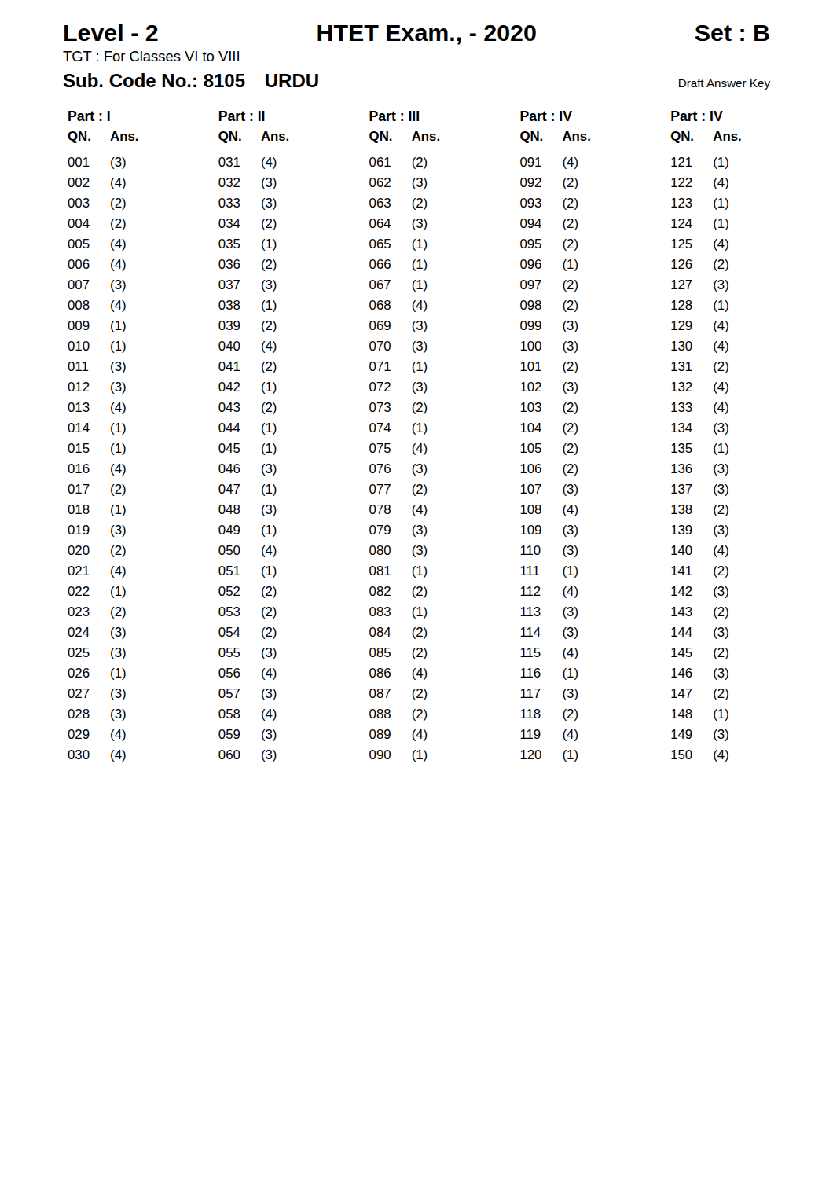Level - 2
HTET Exam., - 2020
Set : B
TGT : For Classes VI to VIII
Sub. Code No.: 8105 URDU
Draft Answer Key
| Part : I | | Part : II | | Part : III | | Part : IV | | Part : IV |
| --- | --- | --- | --- | --- | --- | --- | --- | --- |
| QN. | Ans. | | QN. | Ans. | | QN. | Ans. | | QN. | Ans. | | QN. | Ans. |
| 001 | (3) | | 031 | (4) | | 061 | (2) | | 091 | (4) | | 121 | (1) |
| 002 | (4) | | 032 | (3) | | 062 | (3) | | 092 | (2) | | 122 | (4) |
| 003 | (2) | | 033 | (3) | | 063 | (2) | | 093 | (2) | | 123 | (1) |
| 004 | (2) | | 034 | (2) | | 064 | (3) | | 094 | (2) | | 124 | (1) |
| 005 | (4) | | 035 | (1) | | 065 | (1) | | 095 | (2) | | 125 | (4) |
| 006 | (4) | | 036 | (2) | | 066 | (1) | | 096 | (1) | | 126 | (2) |
| 007 | (3) | | 037 | (3) | | 067 | (1) | | 097 | (2) | | 127 | (3) |
| 008 | (4) | | 038 | (1) | | 068 | (4) | | 098 | (2) | | 128 | (1) |
| 009 | (1) | | 039 | (2) | | 069 | (3) | | 099 | (3) | | 129 | (4) |
| 010 | (1) | | 040 | (4) | | 070 | (3) | | 100 | (3) | | 130 | (4) |
| 011 | (3) | | 041 | (2) | | 071 | (1) | | 101 | (2) | | 131 | (2) |
| 012 | (3) | | 042 | (1) | | 072 | (3) | | 102 | (3) | | 132 | (4) |
| 013 | (4) | | 043 | (2) | | 073 | (2) | | 103 | (2) | | 133 | (4) |
| 014 | (1) | | 044 | (1) | | 074 | (1) | | 104 | (2) | | 134 | (3) |
| 015 | (1) | | 045 | (1) | | 075 | (4) | | 105 | (2) | | 135 | (1) |
| 016 | (4) | | 046 | (3) | | 076 | (3) | | 106 | (2) | | 136 | (3) |
| 017 | (2) | | 047 | (1) | | 077 | (2) | | 107 | (3) | | 137 | (3) |
| 018 | (1) | | 048 | (3) | | 078 | (4) | | 108 | (4) | | 138 | (2) |
| 019 | (3) | | 049 | (1) | | 079 | (3) | | 109 | (3) | | 139 | (3) |
| 020 | (2) | | 050 | (4) | | 080 | (3) | | 110 | (3) | | 140 | (4) |
| 021 | (4) | | 051 | (1) | | 081 | (1) | | 111 | (1) | | 141 | (2) |
| 022 | (1) | | 052 | (2) | | 082 | (2) | | 112 | (4) | | 142 | (3) |
| 023 | (2) | | 053 | (2) | | 083 | (1) | | 113 | (3) | | 143 | (2) |
| 024 | (3) | | 054 | (2) | | 084 | (2) | | 114 | (3) | | 144 | (3) |
| 025 | (3) | | 055 | (3) | | 085 | (2) | | 115 | (4) | | 145 | (2) |
| 026 | (1) | | 056 | (4) | | 086 | (4) | | 116 | (1) | | 146 | (3) |
| 027 | (3) | | 057 | (3) | | 087 | (2) | | 117 | (3) | | 147 | (2) |
| 028 | (3) | | 058 | (4) | | 088 | (2) | | 118 | (2) | | 148 | (1) |
| 029 | (4) | | 059 | (3) | | 089 | (4) | | 119 | (4) | | 149 | (3) |
| 030 | (4) | | 060 | (3) | | 090 | (1) | | 120 | (1) | | 150 | (4) |